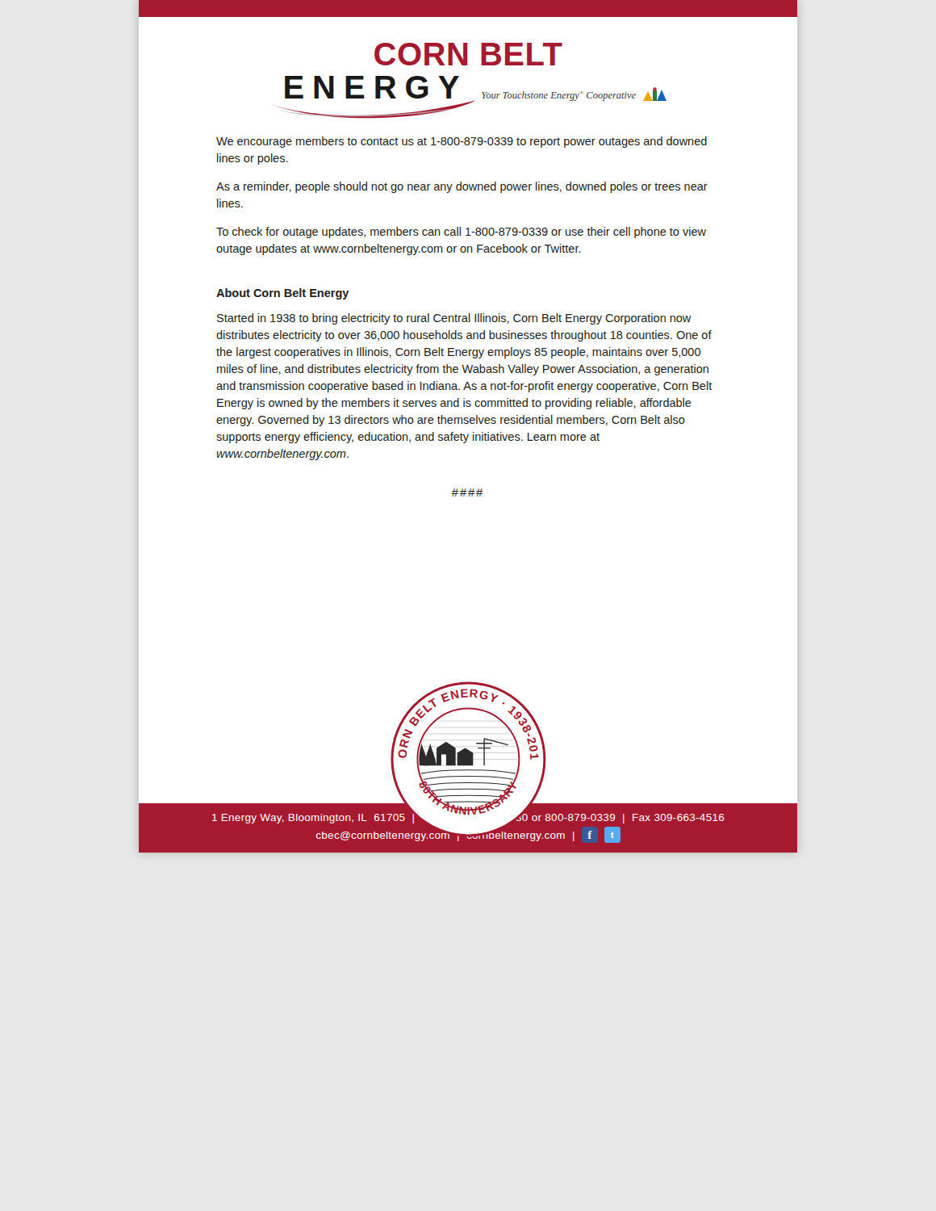Corn Belt
Energy
Your Touchstone Energy® Cooperative
We encourage members to contact us at 1-800-879-0339 to report power outages and downed lines or poles.
As a reminder, people should not go near any downed power lines, downed poles or trees near lines.
To check for outage updates, members can call 1-800-879-0339 or use their cell phone to view outage updates at www.cornbeltenergy.com or on Facebook or Twitter.
About Corn Belt Energy
Started in 1938 to bring electricity to rural Central Illinois, Corn Belt Energy Corporation now distributes electricity to over 36,000 households and businesses throughout 18 counties. One of the largest cooperatives in Illinois, Corn Belt Energy employs 85 people, maintains over 5,000 miles of line, and distributes electricity from the Wabash Valley Power Association, a generation and transmission cooperative based in Indiana. As a not-for-profit energy cooperative, Corn Belt Energy is owned by the members it serves and is committed to providing reliable, affordable energy. Governed by 13 directors who are themselves residential members, Corn Belt also supports energy efficiency, education, and safety initiatives. Learn more at www.cornbeltenergy.com.
####
CORN BELT ENERGY · 1938-2018 80TH ANNIVERSARY
1 Energy Way, Bloomington, IL 61705 | Phone 309-662-5330 or 800-879-0339 | Fax 309-663-4516
cbec@cornbeltenergy.com | cornbeltenergy.com | f t